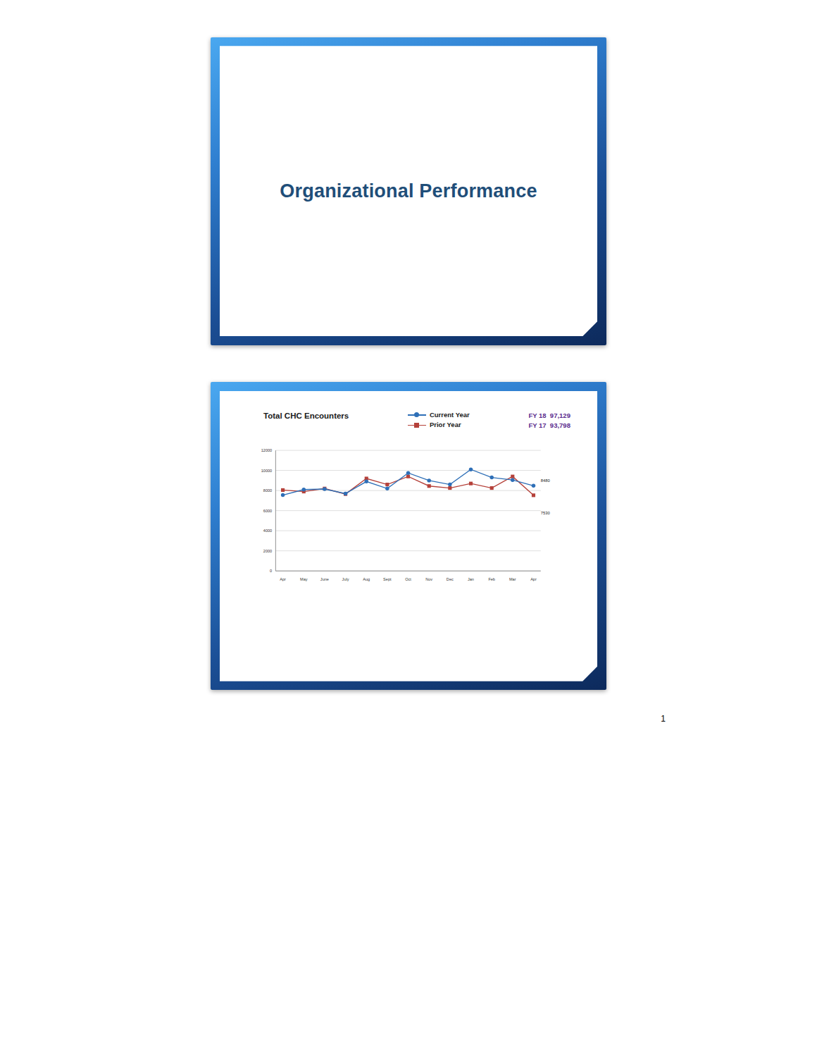Organizational Performance
Total CHC Encounters
Current Year
Prior Year
FY 18 97,129
FY 17 93,798
Plot geometry: left axis x=60, right edge x=500 top y=20 (12000), bottom y=220 (0) y scale: value -> y = 220 - (value/12000)*200 x positions: 13 points from 72 to 488 (step ~34.67) 12000 10000 8000 6000 4000 2000 0 Apr May June July Aug Sept Oct Nov Dec Jan Feb Mar Apr 8480 7530
1